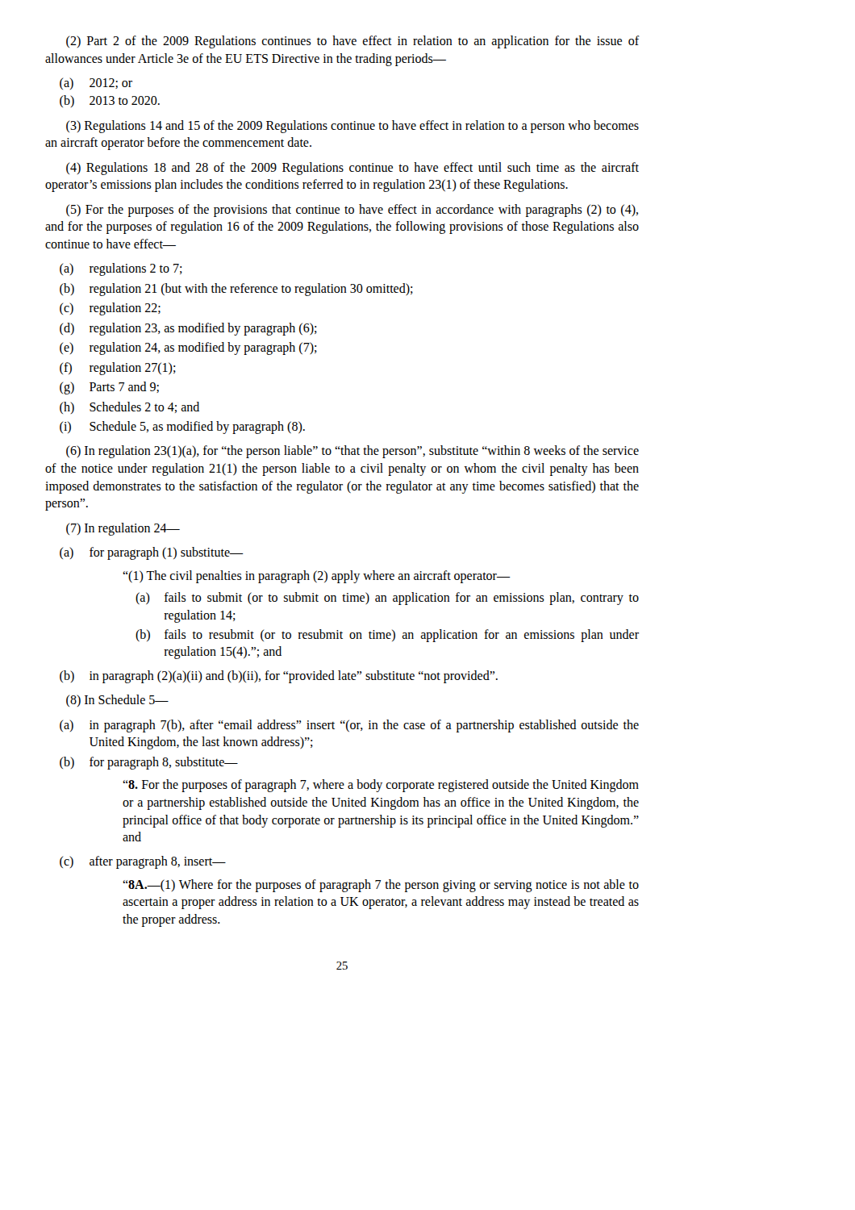(2) Part 2 of the 2009 Regulations continues to have effect in relation to an application for the issue of allowances under Article 3e of the EU ETS Directive in the trading periods—
(a) 2012; or
(b) 2013 to 2020.
(3) Regulations 14 and 15 of the 2009 Regulations continue to have effect in relation to a person who becomes an aircraft operator before the commencement date.
(4) Regulations 18 and 28 of the 2009 Regulations continue to have effect until such time as the aircraft operator’s emissions plan includes the conditions referred to in regulation 23(1) of these Regulations.
(5) For the purposes of the provisions that continue to have effect in accordance with paragraphs (2) to (4), and for the purposes of regulation 16 of the 2009 Regulations, the following provisions of those Regulations also continue to have effect—
(a) regulations 2 to 7;
(b) regulation 21 (but with the reference to regulation 30 omitted);
(c) regulation 22;
(d) regulation 23, as modified by paragraph (6);
(e) regulation 24, as modified by paragraph (7);
(f) regulation 27(1);
(g) Parts 7 and 9;
(h) Schedules 2 to 4; and
(i) Schedule 5, as modified by paragraph (8).
(6) In regulation 23(1)(a), for “the person liable” to “that the person”, substitute “within 8 weeks of the service of the notice under regulation 21(1) the person liable to a civil penalty or on whom the civil penalty has been imposed demonstrates to the satisfaction of the regulator (or the regulator at any time becomes satisfied) that the person”.
(7) In regulation 24—
(a) for paragraph (1) substitute—
“(1) The civil penalties in paragraph (2) apply where an aircraft operator—
(a) fails to submit (or to submit on time) an application for an emissions plan, contrary to regulation 14;
(b) fails to resubmit (or to resubmit on time) an application for an emissions plan under regulation 15(4).”; and
(b) in paragraph (2)(a)(ii) and (b)(ii), for “provided late” substitute “not provided”.
(8) In Schedule 5—
(a) in paragraph 7(b), after “email address” insert “(or, in the case of a partnership established outside the United Kingdom, the last known address)”;
(b) for paragraph 8, substitute—
“8. For the purposes of paragraph 7, where a body corporate registered outside the United Kingdom or a partnership established outside the United Kingdom has an office in the United Kingdom, the principal office of that body corporate or partnership is its principal office in the United Kingdom.” and
(c) after paragraph 8, insert—
“8A.—(1) Where for the purposes of paragraph 7 the person giving or serving notice is not able to ascertain a proper address in relation to a UK operator, a relevant address may instead be treated as the proper address.
25